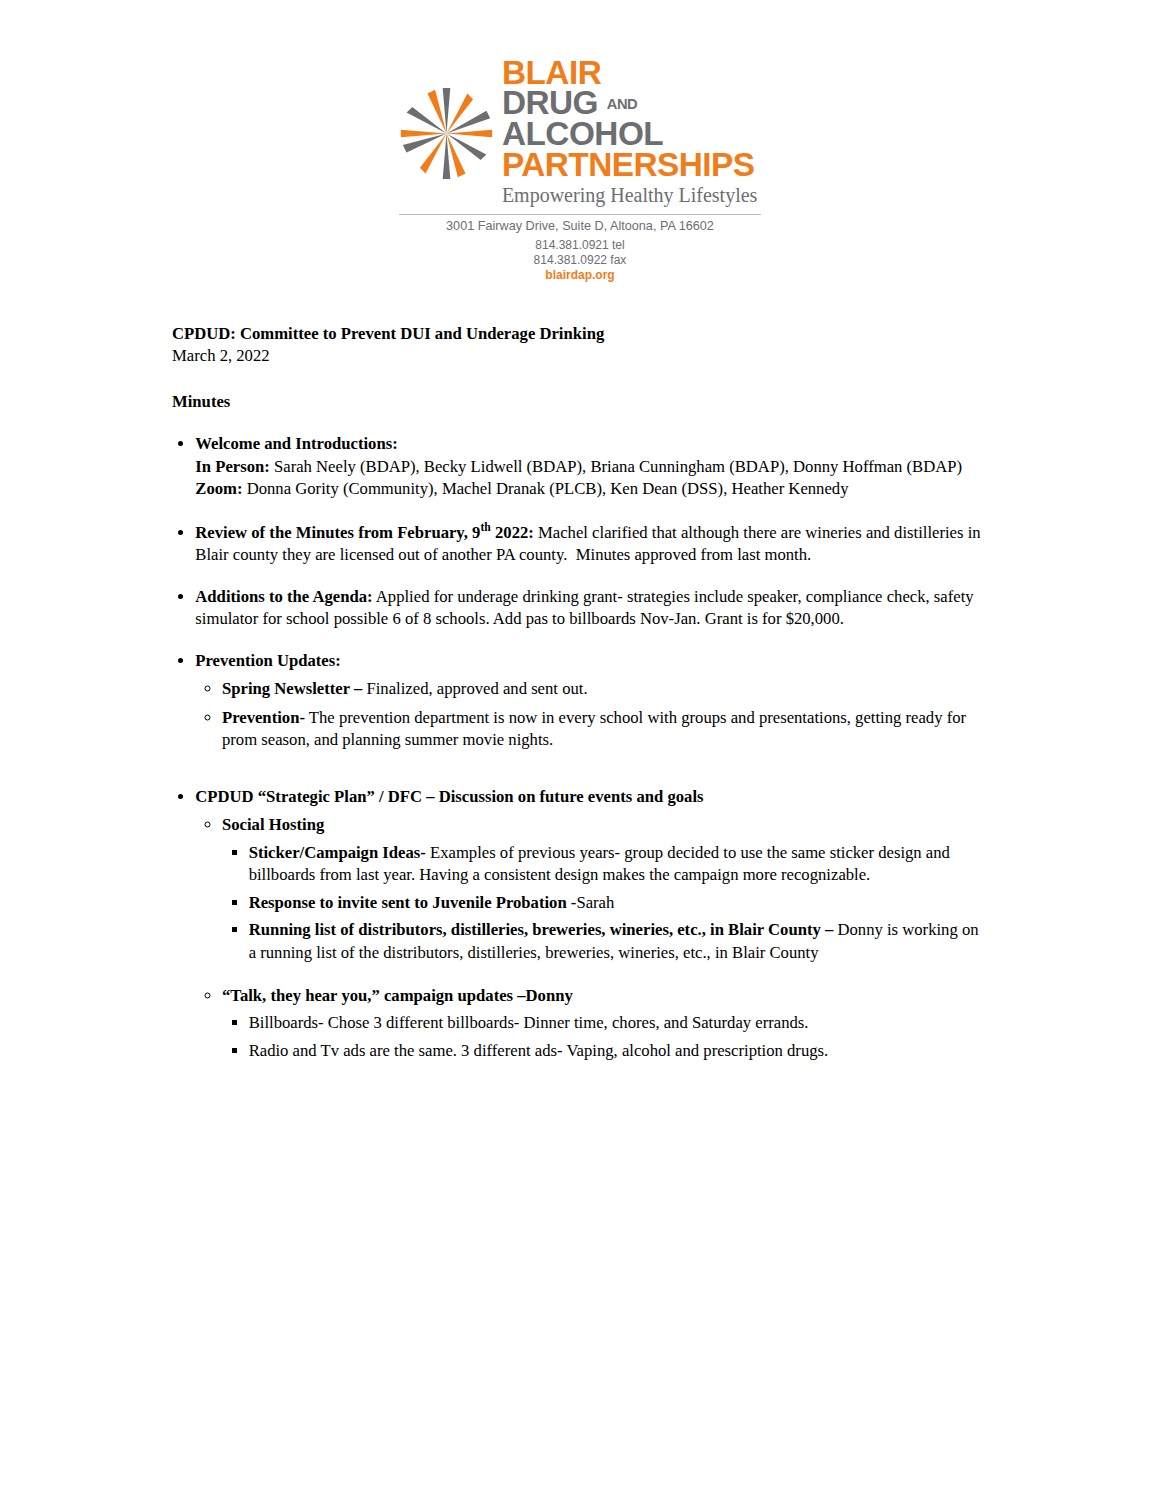BLAIR DRUG AND ALCOHOL PARTNERSHIPS
Empowering Healthy Lifestyles
3001 Fairway Drive, Suite D, Altoona, PA 16602
814.381.0921 tel
814.381.0922 fax
blairdap.org
CPDUD: Committee to Prevent DUI and Underage Drinking
March 2, 2022
Minutes
Welcome and Introductions:
In Person: Sarah Neely (BDAP), Becky Lidwell (BDAP), Briana Cunningham (BDAP), Donny Hoffman (BDAP)
Zoom: Donna Gority (Community), Machel Dranak (PLCB), Ken Dean (DSS), Heather Kennedy
Review of the Minutes from February, 9th 2022: Machel clarified that although there are wineries and distilleries in Blair county they are licensed out of another PA county. Minutes approved from last month.
Additions to the Agenda: Applied for underage drinking grant- strategies include speaker, compliance check, safety simulator for school possible 6 of 8 schools. Add pas to billboards Nov-Jan. Grant is for $20,000.
Prevention Updates:
Spring Newsletter – Finalized, approved and sent out.
Prevention- The prevention department is now in every school with groups and presentations, getting ready for prom season, and planning summer movie nights.
CPDUD “Strategic Plan” / DFC – Discussion on future events and goals
Social Hosting
Sticker/Campaign Ideas- Examples of previous years- group decided to use the same sticker design and billboards from last year. Having a consistent design makes the campaign more recognizable.
Response to invite sent to Juvenile Probation -Sarah
Running list of distributors, distilleries, breweries, wineries, etc., in Blair County – Donny is working on a running list of the distributors, distilleries, breweries, wineries, etc., in Blair County
“Talk, they hear you,” campaign updates –Donny
Billboards- Chose 3 different billboards- Dinner time, chores, and Saturday errands.
Radio and Tv ads are the same. 3 different ads- Vaping, alcohol and prescription drugs.